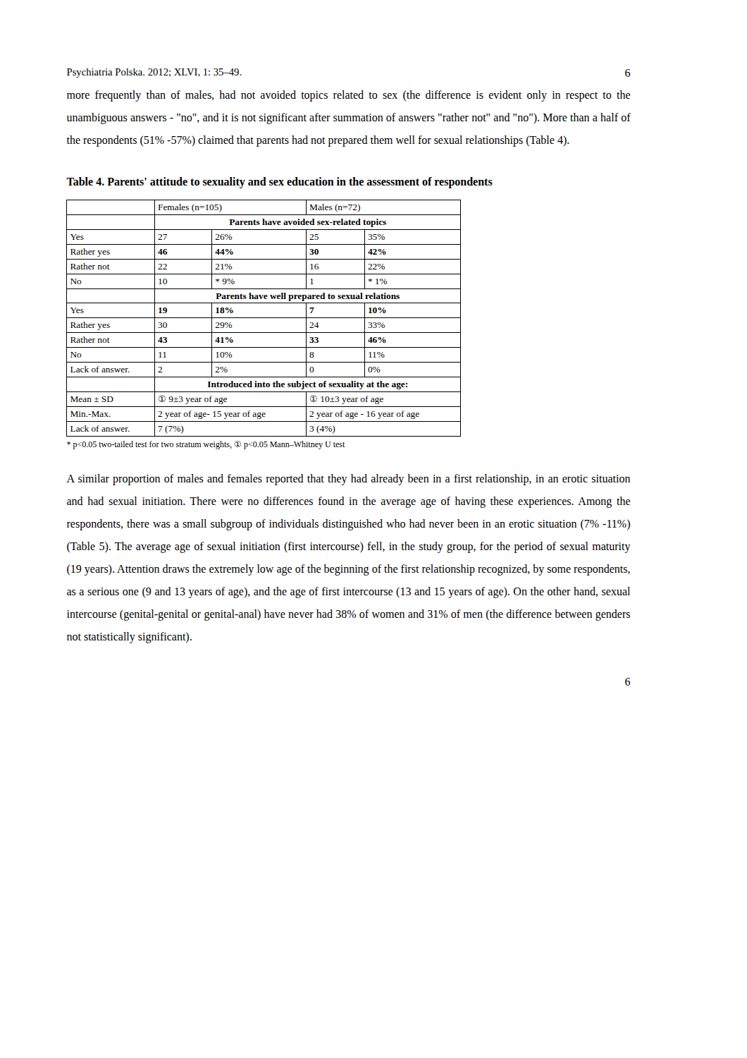6 Psychiatria Polska. 2012; XLVI, 1: 35–49.
more frequently than of males, had not avoided topics related to sex (the difference is evident only in respect to the unambiguous answers - "no", and it is not significant after summation of answers "rather not" and "no"). More than a half of the respondents (51% -57%) claimed that parents had not prepared them well for sexual relationships (Table 4).
Table 4. Parents' attitude to sexuality and sex education in the assessment of respondents
| | Females (n=105) | Males (n=72) |
| | Parents have avoided sex-related topics |
| Yes | 27 | 26% | 25 | 35% |
| Rather yes | 46 | 44% | 30 | 42% |
| Rather not | 22 | 21% | 16 | 22% |
| No | 10 | * 9% | 1 | * 1% |
| | Parents have well prepared to sexual relations |
| Yes | 19 | 18% | 7 | 10% |
| Rather yes | 30 | 29% | 24 | 33% |
| Rather not | 43 | 41% | 33 | 46% |
| No | 11 | 10% | 8 | 11% |
| Lack of answer. | 2 | 2% | 0 | 0% |
| | Introduced into the subject of sexuality at the age: |
| Mean ± SD | ① 9±3 year of age | ① 10±3 year of age |
| Min.-Max. | 2 year of age- 15 year of age | 2 year of age - 16 year of age |
| Lack of answer. | 7 (7%) | 3 (4%) |
* p<0.05 two-tailed test for two stratum weights, ① p<0.05 Mann–Whitney U test
A similar proportion of males and females reported that they had already been in a first relationship, in an erotic situation and had sexual initiation. There were no differences found in the average age of having these experiences. Among the respondents, there was a small subgroup of individuals distinguished who had never been in an erotic situation (7% -11%) (Table 5). The average age of sexual initiation (first intercourse) fell, in the study group, for the period of sexual maturity (19 years). Attention draws the extremely low age of the beginning of the first relationship recognized, by some respondents, as a serious one (9 and 13 years of age), and the age of first intercourse (13 and 15 years of age). On the other hand, sexual intercourse (genital-genital or genital-anal) have never had 38% of women and 31% of men (the difference between genders not statistically significant).
6